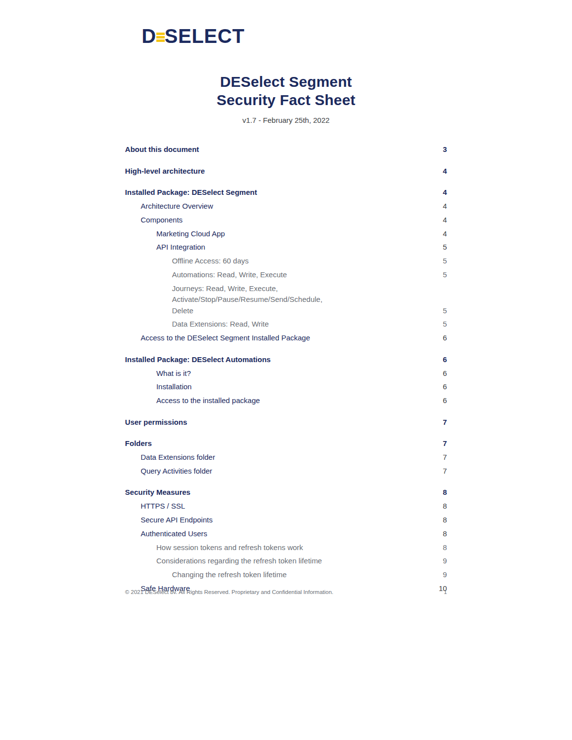D SELECT
DESelect Segment
Security Fact Sheet
v1.7 - February 25th, 2022
| About this document | 3 |
| High-level architecture | 4 |
| Installed Package: DESelect Segment | 4 |
| Architecture Overview | 4 |
| Components | 4 |
| Marketing Cloud App | 4 |
| API Integration | 5 |
| Offline Access: 60 days | 5 |
| Automations: Read, Write, Execute | 5 |
| Journeys: Read, Write, Execute, Activate/Stop/Pause/Resume/Send/Schedule, Delete | 5 |
| Data Extensions: Read, Write | 5 |
| Access to the DESelect Segment Installed Package | 6 |
| Installed Package: DESelect Automations | 6 |
| What is it? | 6 |
| Installation | 6 |
| Access to the installed package | 6 |
| User permissions | 7 |
| Folders | 7 |
| Data Extensions folder | 7 |
| Query Activities folder | 7 |
| Security Measures | 8 |
| HTTPS / SSL | 8 |
| Secure API Endpoints | 8 |
| Authenticated Users | 8 |
| How session tokens and refresh tokens work | 8 |
| Considerations regarding the refresh token lifetime | 9 |
| Changing the refresh token lifetime | 9 |
| Safe Hardware | 10 |
© 2021 DESelect bv. All Rights Reserved. Proprietary and Confidential Information. 1